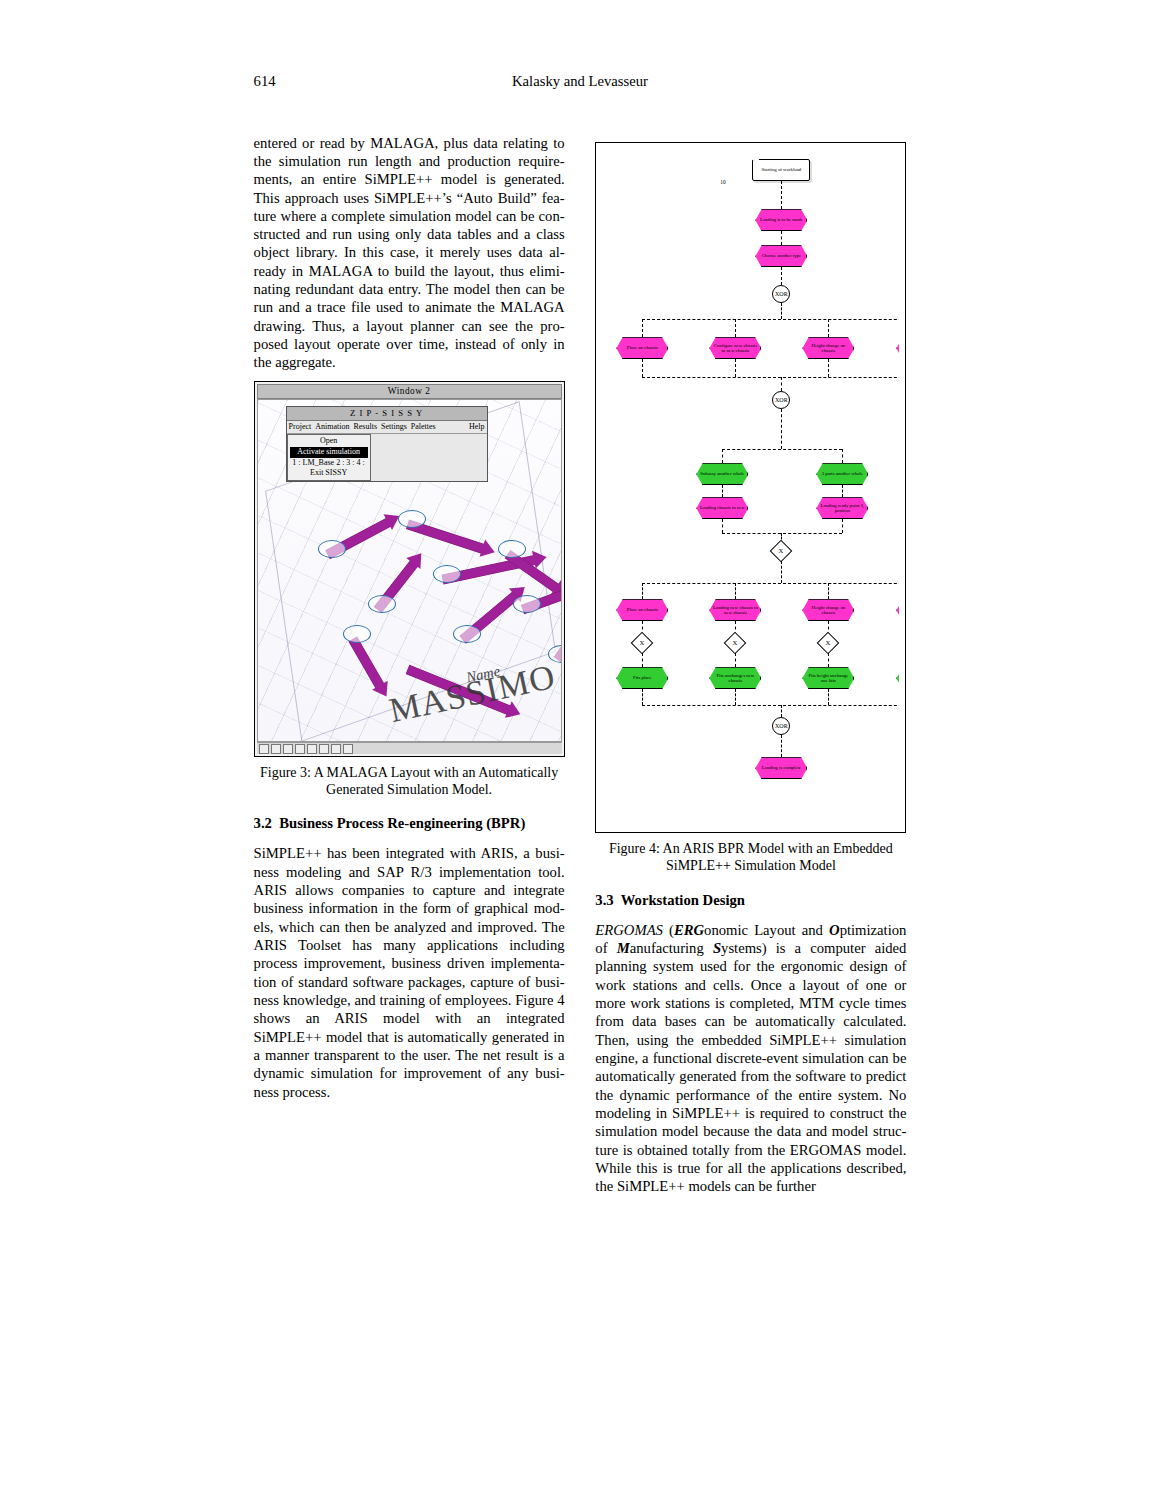614
Kalasky and Levasseur
entered or read by MALAGA, plus data relating to the simulation run length and production requirements, an entire SiMPLE++ model is generated. This approach uses SiMPLE++’s “Auto Build” feature where a complete simulation model can be constructed and run using only data tables and a class object library. In this case, it merely uses data already in MALAGA to build the layout, thus eliminating redundant data entry. The model then can be run and a trace file used to animate the MALAGA drawing. Thus, a layout planner can see the proposed layout operate over time, instead of only in the aggregate.
Window 2
Z I P - S I S S Y
Project Animation Results Settings Palettes Help
Open Activate simulation 1 : LM_Base 2 : 3 : 4 : Exit SISSY
Name
MASSIMO
Figure 3: A MALAGA Layout with an Automatically Generated Simulation Model.
3.2 Business Process Re-engineering (BPR)
SiMPLE++ has been integrated with ARIS, a business modeling and SAP R/3 implementation tool. ARIS allows companies to capture and integrate business information in the form of graphical models, which can then be analyzed and improved. The ARIS Toolset has many applications including process improvement, business driven implementation of standard software packages, capture of business knowledge, and training of employees. Figure 4 shows an ARIS model with an integrated SiMPLE++ model that is automatically generated in a manner transparent to the user. The net result is a dynamic simulation for improvement of any business process.
Starting of workload
10
Loading is to be made
Choose another type
XOR
Place on chassis
Configure new chassis to new chassis
Height change on chassis
Place on chassis
XOR
Subassy another whole
3 parts another whole
Loading chassis to new
Loading ready point 3, position
X
Place on chassis
Loading new chassis to new chassis
Height change on chassis
Place on chassis
X
X
X
X
Fits place
Fits unchanges new chassis
Fits height unchange one bits
Fits box
XOR
Loading is complete
Figure 4: An ARIS BPR Model with an Embedded SiMPLE++ Simulation Model
3.3 Workstation Design
ERGOMAS (ERGonomic Layout and Optimization of Manufacturing Systems) is a computer aided planning system used for the ergonomic design of work stations and cells. Once a layout of one or more work stations is completed, MTM cycle times from data bases can be automatically calculated. Then, using the embedded SiMPLE++ simulation engine, a functional discrete-event simulation can be automatically generated from the software to predict the dynamic performance of the entire system. No modeling in SiMPLE++ is required to construct the simulation model because the data and model structure is obtained totally from the ERGOMAS model. While this is true for all the applications described, the SiMPLE++ models can be further